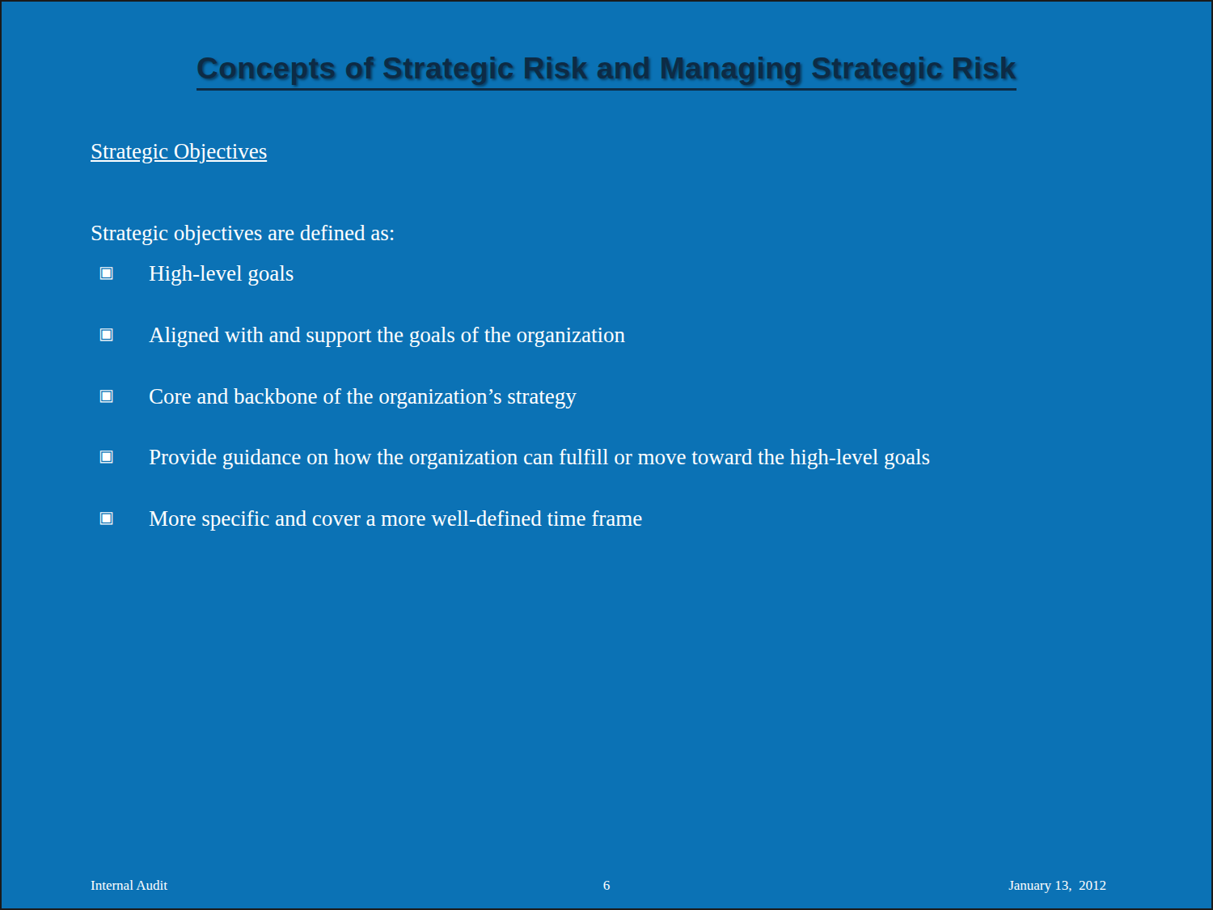Concepts of Strategic Risk and Managing Strategic Risk
Strategic Objectives
Strategic objectives are defined as:
High-level goals
Aligned with and support the goals of the organization
Core and backbone of the organization’s strategy
Provide guidance on how the organization can fulfill or move toward the high-level goals
More specific and cover a more well-defined time frame
Internal Audit 6 January 13, 2012